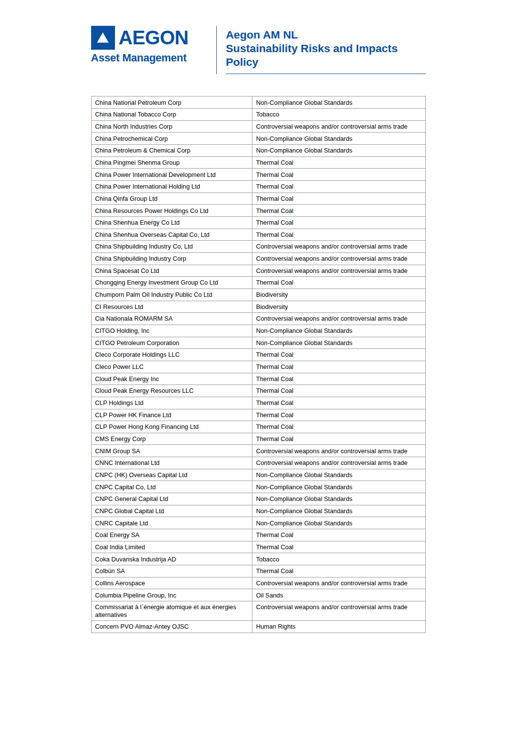AEGON
Asset Management
Aegon AM NL
Sustainability Risks and Impacts Policy
| China National Petroleum Corp | Non-Compliance Global Standards |
| China National Tobacco Corp | Tobacco |
| China North Industries Corp | Controversial weapons and/or controversial arms trade |
| China Petrochemical Corp | Non-Compliance Global Standards |
| China Petroleum & Chemical Corp | Non-Compliance Global Standards |
| China Pingmei Shenma Group | Thermal Coal |
| China Power International Development Ltd | Thermal Coal |
| China Power International Holding Ltd | Thermal Coal |
| China Qinfa Group Ltd | Thermal Coal |
| China Resources Power Holdings Co Ltd | Thermal Coal |
| China Shenhua Energy Co Ltd | Thermal Coal |
| China Shenhua Overseas Capital Co, Ltd | Thermal Coal |
| China Shipbuilding Industry Co, Ltd | Controversial weapons and/or controversial arms trade |
| China Shipbuilding Industry Corp | Controversial weapons and/or controversial arms trade |
| China Spacesat Co Ltd | Controversial weapons and/or controversial arms trade |
| Chongqing Energy Investment Group Co Ltd | Thermal Coal |
| Chumporn Palm Oil Industry Public Co Ltd | Biodiversity |
| CI Resources Ltd | Biodiversity |
| Cia Nationala ROMARM SA | Controversial weapons and/or controversial arms trade |
| CITGO Holding, Inc | Non-Compliance Global Standards |
| CITGO Petroleum Corporation | Non-Compliance Global Standards |
| Cleco Corporate Holdings LLC | Thermal Coal |
| Cleco Power LLC | Thermal Coal |
| Cloud Peak Energy Inc | Thermal Coal |
| Cloud Peak Energy Resources LLC | Thermal Coal |
| CLP Holdings Ltd | Thermal Coal |
| CLP Power HK Finance Ltd | Thermal Coal |
| CLP Power Hong Kong Financing Ltd | Thermal Coal |
| CMS Energy Corp | Thermal Coal |
| CNIM Group SA | Controversial weapons and/or controversial arms trade |
| CNNC International Ltd | Controversial weapons and/or controversial arms trade |
| CNPC (HK) Overseas Capital Ltd | Non-Compliance Global Standards |
| CNPC Capital Co, Ltd | Non-Compliance Global Standards |
| CNPC General Capital Ltd | Non-Compliance Global Standards |
| CNPC Global Capital Ltd | Non-Compliance Global Standards |
| CNRC Capitale Ltd | Non-Compliance Global Standards |
| Coal Energy SA | Thermal Coal |
| Coal India Limited | Thermal Coal |
| Coka Duvanska Industrija AD | Tobacco |
| Colbún SA | Thermal Coal |
| Collins Aerospace | Controversial weapons and/or controversial arms trade |
| Columbia Pipeline Group, Inc | Oil Sands |
| Commissariat à l´énergie atomique et aux énergies alternatives | Controversial weapons and/or controversial arms trade |
| Concern PVO Almaz-Antey OJSC | Human Rights |